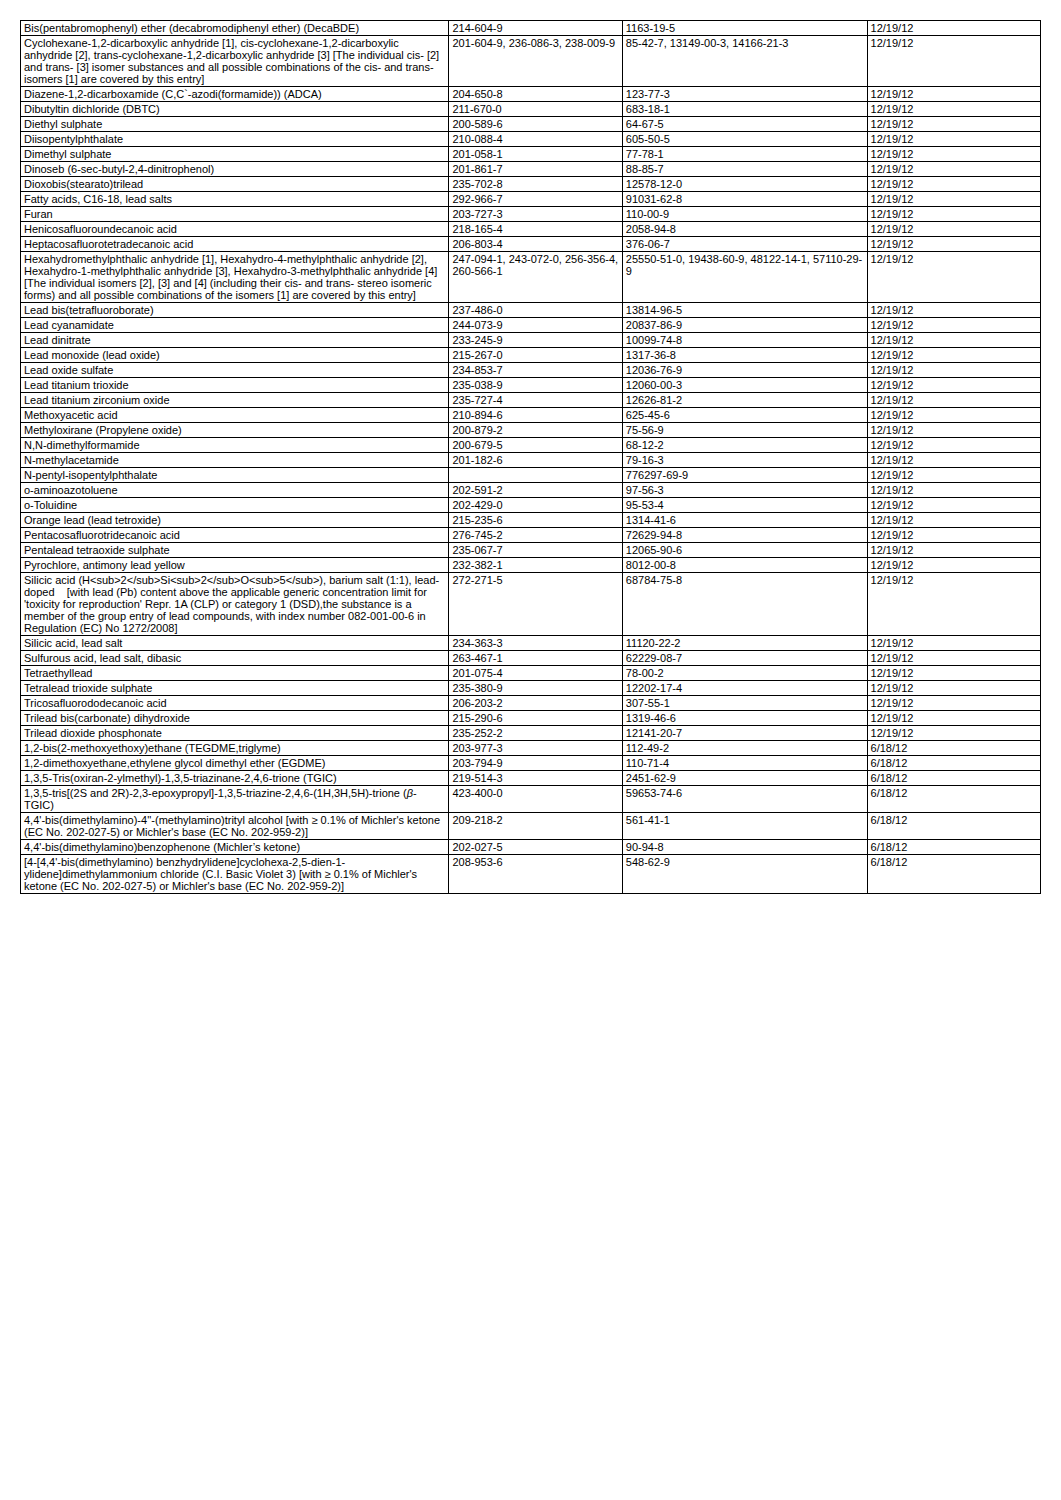| Bis(pentabromophenyl) ether (decabromodiphenyl ether) (DecaBDE) | 214-604-9 | 1163-19-5 | 12/19/12 |
| Cyclohexane-1,2-dicarboxylic anhydride [1], cis-cyclohexane-1,2-dicarboxylic anhydride [2], trans-cyclohexane-1,2-dicarboxylic anhydride [3] [The individual cis- [2] and trans- [3] isomer substances and all possible combinations of the cis- and trans-isomers [1] are covered by this entry] | 201-604-9, 236-086-3, 238-009-9 | 85-42-7, 13149-00-3, 14166-21-3 | 12/19/12 |
| Diazene-1,2-dicarboxamide (C,C`-azodi(formamide)) (ADCA) | 204-650-8 | 123-77-3 | 12/19/12 |
| Dibutyltin dichloride (DBTC) | 211-670-0 | 683-18-1 | 12/19/12 |
| Diethyl sulphate | 200-589-6 | 64-67-5 | 12/19/12 |
| Diisopentylphthalate | 210-088-4 | 605-50-5 | 12/19/12 |
| Dimethyl sulphate | 201-058-1 | 77-78-1 | 12/19/12 |
| Dinoseb (6-sec-butyl-2,4-dinitrophenol) | 201-861-7 | 88-85-7 | 12/19/12 |
| Dioxobis(stearato)trilead | 235-702-8 | 12578-12-0 | 12/19/12 |
| Fatty acids, C16-18, lead salts | 292-966-7 | 91031-62-8 | 12/19/12 |
| Furan | 203-727-3 | 110-00-9 | 12/19/12 |
| Henicosafluoroundecanoic acid | 218-165-4 | 2058-94-8 | 12/19/12 |
| Heptacosafluorotetradecanoic acid | 206-803-4 | 376-06-7 | 12/19/12 |
| Hexahydromethylphthalic anhydride [1], Hexahydro-4-methylphthalic anhydride [2], Hexahydro-1-methylphthalic anhydride [3], Hexahydro-3-methylphthalic anhydride [4] [The individual isomers [2], [3] and [4] (including their cis- and trans- stereo isomeric forms) and all possible combinations of the isomers [1] are covered by this entry] | 247-094-1, 243-072-0, 256-356-4, 260-566-1 | 25550-51-0, 19438-60-9, 48122-14-1, 57110-29-9 | 12/19/12 |
| Lead bis(tetrafluoroborate) | 237-486-0 | 13814-96-5 | 12/19/12 |
| Lead cyanamidate | 244-073-9 | 20837-86-9 | 12/19/12 |
| Lead dinitrate | 233-245-9 | 10099-74-8 | 12/19/12 |
| Lead monoxide (lead oxide) | 215-267-0 | 1317-36-8 | 12/19/12 |
| Lead oxide sulfate | 234-853-7 | 12036-76-9 | 12/19/12 |
| Lead titanium trioxide | 235-038-9 | 12060-00-3 | 12/19/12 |
| Lead titanium zirconium oxide | 235-727-4 | 12626-81-2 | 12/19/12 |
| Methoxyacetic acid | 210-894-6 | 625-45-6 | 12/19/12 |
| Methyloxirane (Propylene oxide) | 200-879-2 | 75-56-9 | 12/19/12 |
| N,N-dimethylformamide | 200-679-5 | 68-12-2 | 12/19/12 |
| N-methylacetamide | 201-182-6 | 79-16-3 | 12/19/12 |
| N-pentyl-isopentylphthalate | | 776297-69-9 | 12/19/12 |
| o-aminoazotoluene | 202-591-2 | 97-56-3 | 12/19/12 |
| o-Toluidine | 202-429-0 | 95-53-4 | 12/19/12 |
| Orange lead (lead tetroxide) | 215-235-6 | 1314-41-6 | 12/19/12 |
| Pentacosafluorotridecanoic acid | 276-745-2 | 72629-94-8 | 12/19/12 |
| Pentalead tetraoxide sulphate | 235-067-7 | 12065-90-6 | 12/19/12 |
| Pyrochlore, antimony lead yellow | 232-382-1 | 8012-00-8 | 12/19/12 |
| Silicic acid (H<sub>2</sub>Si<sub>2</sub>O<sub>5</sub>), barium salt (1:1), lead-doped [with lead (Pb) content above the applicable generic concentration limit for 'toxicity for reproduction' Repr. 1A (CLP) or category 1 (DSD),the substance is a member of the group entry of lead compounds, with index number 082-001-00-6 in Regulation (EC) No 1272/2008] | 272-271-5 | 68784-75-8 | 12/19/12 |
| Silicic acid, lead salt | 234-363-3 | 11120-22-2 | 12/19/12 |
| Sulfurous acid, lead salt, dibasic | 263-467-1 | 62229-08-7 | 12/19/12 |
| Tetraethyllead | 201-075-4 | 78-00-2 | 12/19/12 |
| Tetralead trioxide sulphate | 235-380-9 | 12202-17-4 | 12/19/12 |
| Tricosafluorododecanoic acid | 206-203-2 | 307-55-1 | 12/19/12 |
| Trilead bis(carbonate) dihydroxide | 215-290-6 | 1319-46-6 | 12/19/12 |
| Trilead dioxide phosphonate | 235-252-2 | 12141-20-7 | 12/19/12 |
| 1,2-bis(2-methoxyethoxy)ethane (TEGDME,triglyme) | 203-977-3 | 112-49-2 | 6/18/12 |
| 1,2-dimethoxyethane,ethylene glycol dimethyl ether (EGDME) | 203-794-9 | 110-71-4 | 6/18/12 |
| 1,3,5-Tris(oxiran-2-ylmethyl)-1,3,5-triazinane-2,4,6-trione (TGIC) | 219-514-3 | 2451-62-9 | 6/18/12 |
| 1,3,5-tris[(2S and 2R)-2,3-epoxypropyl]-1,3,5-triazine-2,4,6-(1H,3H,5H)-trione ( β -TGIC) | 423-400-0 | 59653-74-6 | 6/18/12 |
| 4,4'-bis(dimethylamino)-4''-(methylamino)trityl alcohol [with ≥ 0.1% of Michler's ketone (EC No. 202-027-5) or Michler's base (EC No. 202-959-2)] | 209-218-2 | 561-41-1 | 6/18/12 |
| 4,4'-bis(dimethylamino)benzophenone (Michler’s ketone) | 202-027-5 | 90-94-8 | 6/18/12 |
| [4-[4,4'-bis(dimethylamino) benzhydrylidene]cyclohexa-2,5-dien-1-ylidene]dimethylammonium chloride (C.I. Basic Violet 3) [with ≥ 0.1% of Michler's ketone (EC No. 202-027-5) or Michler's base (EC No. 202-959-2)] | 208-953-6 | 548-62-9 | 6/18/12 |